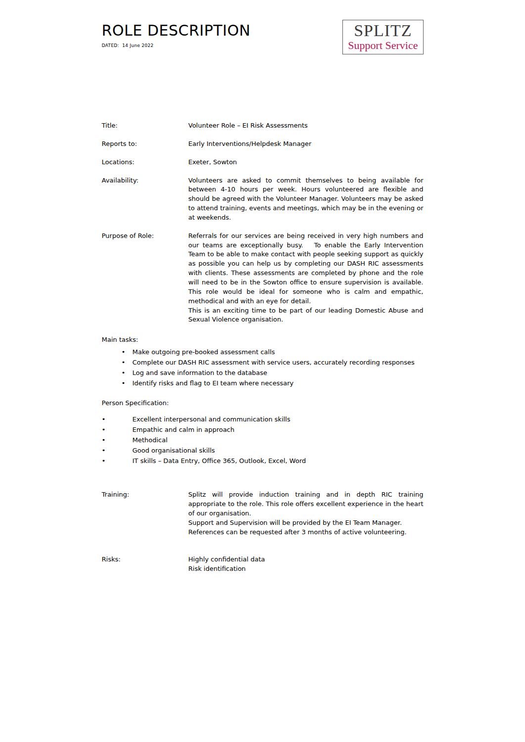ROLE DESCRIPTION
DATED: 14 June 2022
SPLITZ Support Service
Title:
Volunteer Role – EI Risk Assessments
Reports to:
Early Interventions/Helpdesk Manager
Locations:
Exeter, Sowton
Availability:
Volunteers are asked to commit themselves to being available for between 4-10 hours per week. Hours volunteered are flexible and should be agreed with the Volunteer Manager. Volunteers may be asked to attend training, events and meetings, which may be in the evening or at weekends.
Purpose of Role:
Referrals for our services are being received in very high numbers and our teams are exceptionally busy. To enable the Early Intervention Team to be able to make contact with people seeking support as quickly as possible you can help us by completing our DASH RIC assessments with clients. These assessments are completed by phone and the role will need to be in the Sowton office to ensure supervision is available. This role would be ideal for someone who is calm and empathic, methodical and with an eye for detail.
This is an exciting time to be part of our leading Domestic Abuse and Sexual Violence organisation.
Main tasks:
Make outgoing pre-booked assessment calls
Complete our DASH RIC assessment with service users, accurately recording responses
Log and save information to the database
Identify risks and flag to EI team where necessary
Person Specification:
Excellent interpersonal and communication skills
Empathic and calm in approach
Methodical
Good organisational skills
IT skills – Data Entry, Office 365, Outlook, Excel, Word
Training:
Splitz will provide induction training and in depth RIC training appropriate to the role. This role offers excellent experience in the heart of our organisation.
Support and Supervision will be provided by the EI Team Manager.
References can be requested after 3 months of active volunteering.
Risks:
Highly confidential data
Risk identification